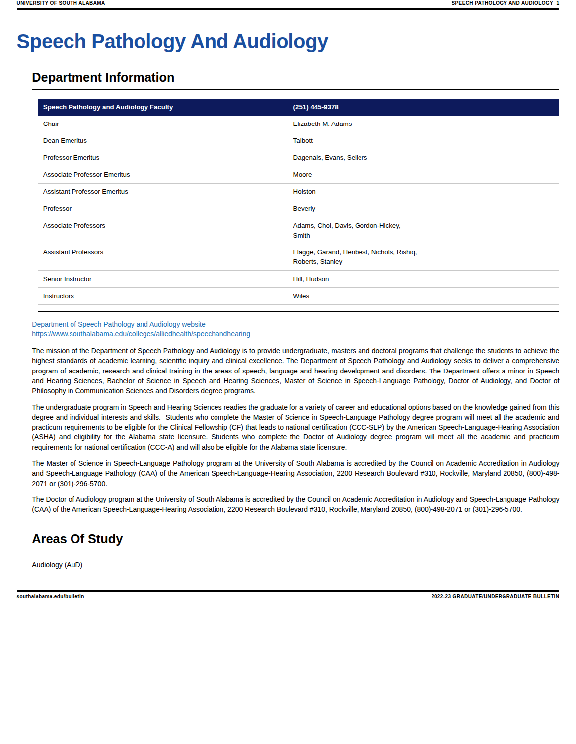UNIVERSITY OF SOUTH ALABAMA SPEECH PATHOLOGY AND AUDIOLOGY 1
Speech Pathology And Audiology
Department Information
| Speech Pathology and Audiology Faculty | (251) 445-9378 |
| --- | --- |
| Chair | Elizabeth M. Adams |
| Dean Emeritus | Talbott |
| Professor Emeritus | Dagenais, Evans, Sellers |
| Associate Professor Emeritus | Moore |
| Assistant Professor Emeritus | Holston |
| Professor | Beverly |
| Associate Professors | Adams, Choi, Davis, Gordon-Hickey, Smith |
| Assistant Professors | Flagge, Garand, Henbest, Nichols, Rishiq, Roberts, Stanley |
| Senior Instructor | Hill, Hudson |
| Instructors | Wiles |
Department of Speech Pathology and Audiology website
https://www.southalabama.edu/colleges/alliedhealth/speechandhearing
The mission of the Department of Speech Pathology and Audiology is to provide undergraduate, masters and doctoral programs that challenge the students to achieve the highest standards of academic learning, scientific inquiry and clinical excellence. The Department of Speech Pathology and Audiology seeks to deliver a comprehensive program of academic, research and clinical training in the areas of speech, language and hearing development and disorders. The Department offers a minor in Speech and Hearing Sciences, Bachelor of Science in Speech and Hearing Sciences, Master of Science in Speech-Language Pathology, Doctor of Audiology, and Doctor of Philosophy in Communication Sciences and Disorders degree programs.
The undergraduate program in Speech and Hearing Sciences readies the graduate for a variety of career and educational options based on the knowledge gained from this degree and individual interests and skills. Students who complete the Master of Science in Speech-Language Pathology degree program will meet all the academic and practicum requirements to be eligible for the Clinical Fellowship (CF) that leads to national certification (CCC-SLP) by the American Speech-Language-Hearing Association (ASHA) and eligibility for the Alabama state licensure. Students who complete the Doctor of Audiology degree program will meet all the academic and practicum requirements for national certification (CCC-A) and will also be eligible for the Alabama state licensure.
The Master of Science in Speech-Language Pathology program at the University of South Alabama is accredited by the Council on Academic Accreditation in Audiology and Speech-Language Pathology (CAA) of the American Speech-Language-Hearing Association, 2200 Research Boulevard #310, Rockville, Maryland 20850, (800)-498-2071 or (301)-296-5700.
The Doctor of Audiology program at the University of South Alabama is accredited by the Council on Academic Accreditation in Audiology and Speech-Language Pathology (CAA) of the American Speech-Language-Hearing Association, 2200 Research Boulevard #310, Rockville, Maryland 20850, (800)-498-2071 or (301)-296-5700.
Areas Of Study
Audiology (AuD)
southalabama.edu/bulletin 2022-23 GRADUATE/UNDERGRADUATE BULLETIN